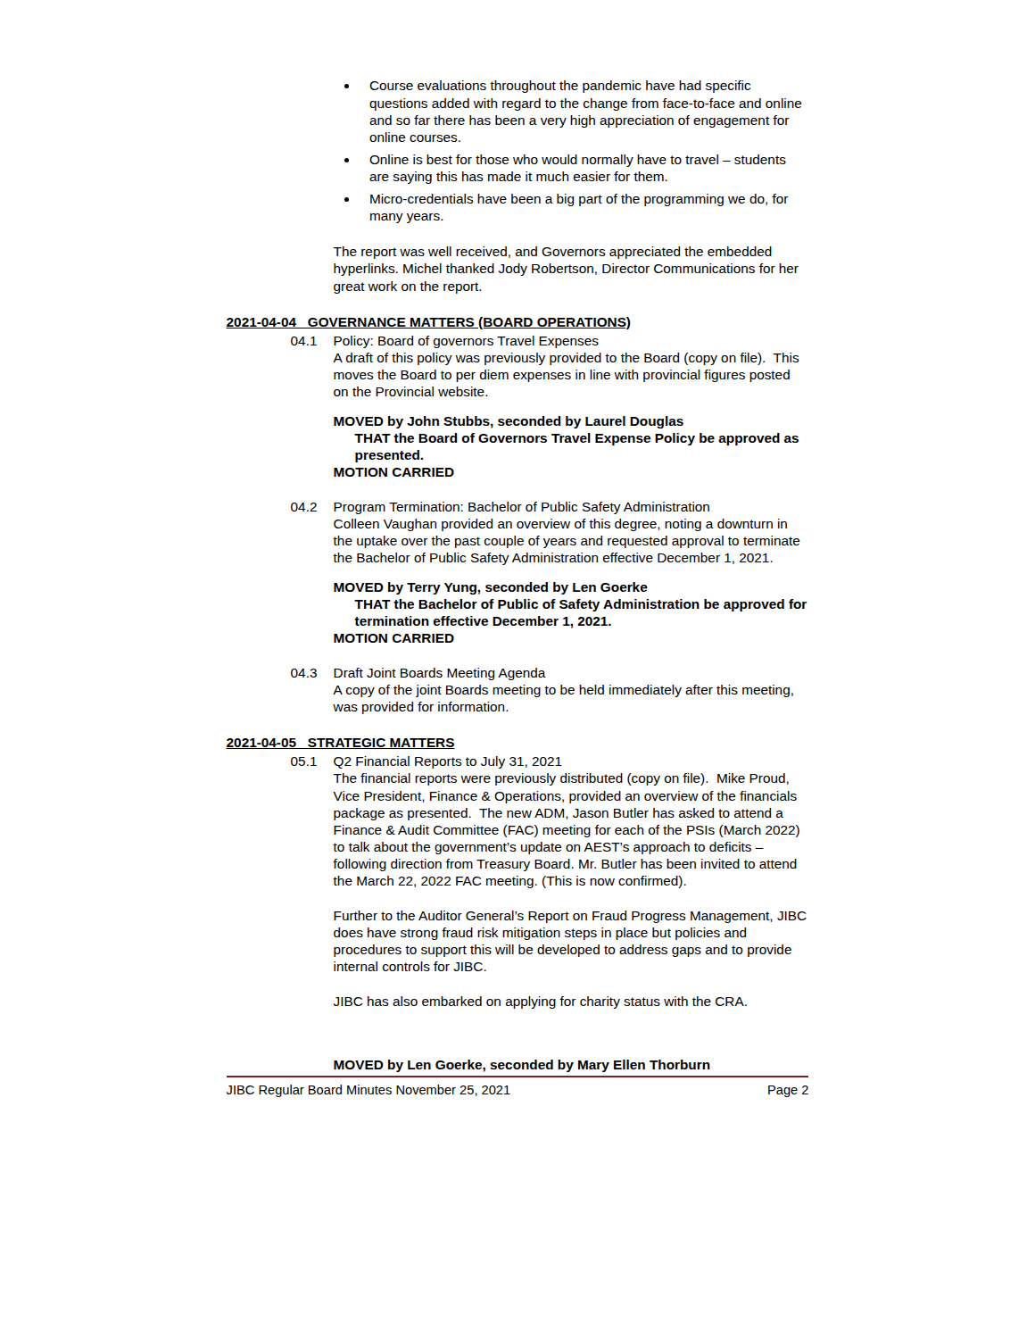Course evaluations throughout the pandemic have had specific questions added with regard to the change from face-to-face and online and so far there has been a very high appreciation of engagement for online courses.
Online is best for those who would normally have to travel – students are saying this has made it much easier for them.
Micro-credentials have been a big part of the programming we do, for many years.
The report was well received, and Governors appreciated the embedded hyperlinks. Michel thanked Jody Robertson, Director Communications for her great work on the report.
2021-04-04 GOVERNANCE MATTERS (BOARD OPERATIONS)
04.1 Policy: Board of governors Travel Expenses
A draft of this policy was previously provided to the Board (copy on file). This moves the Board to per diem expenses in line with provincial figures posted on the Provincial website.
MOVED by John Stubbs, seconded by Laurel Douglas THAT the Board of Governors Travel Expense Policy be approved as presented. MOTION CARRIED
04.2 Program Termination: Bachelor of Public Safety Administration
Colleen Vaughan provided an overview of this degree, noting a downturn in the uptake over the past couple of years and requested approval to terminate the Bachelor of Public Safety Administration effective December 1, 2021.
MOVED by Terry Yung, seconded by Len Goerke THAT the Bachelor of Public of Safety Administration be approved for termination effective December 1, 2021. MOTION CARRIED
04.3 Draft Joint Boards Meeting Agenda
A copy of the joint Boards meeting to be held immediately after this meeting, was provided for information.
2021-04-05 STRATEGIC MATTERS
05.1 Q2 Financial Reports to July 31, 2021
The financial reports were previously distributed (copy on file). Mike Proud, Vice President, Finance & Operations, provided an overview of the financials package as presented. The new ADM, Jason Butler has asked to attend a Finance & Audit Committee (FAC) meeting for each of the PSIs (March 2022) to talk about the government’s update on AEST’s approach to deficits – following direction from Treasury Board. Mr. Butler has been invited to attend the March 22, 2022 FAC meeting. (This is now confirmed).
Further to the Auditor General’s Report on Fraud Progress Management, JIBC does have strong fraud risk mitigation steps in place but policies and procedures to support this will be developed to address gaps and to provide internal controls for JIBC.
JIBC has also embarked on applying for charity status with the CRA.
MOVED by Len Goerke, seconded by Mary Ellen Thorburn
JIBC Regular Board Minutes November 25, 2021 Page 2